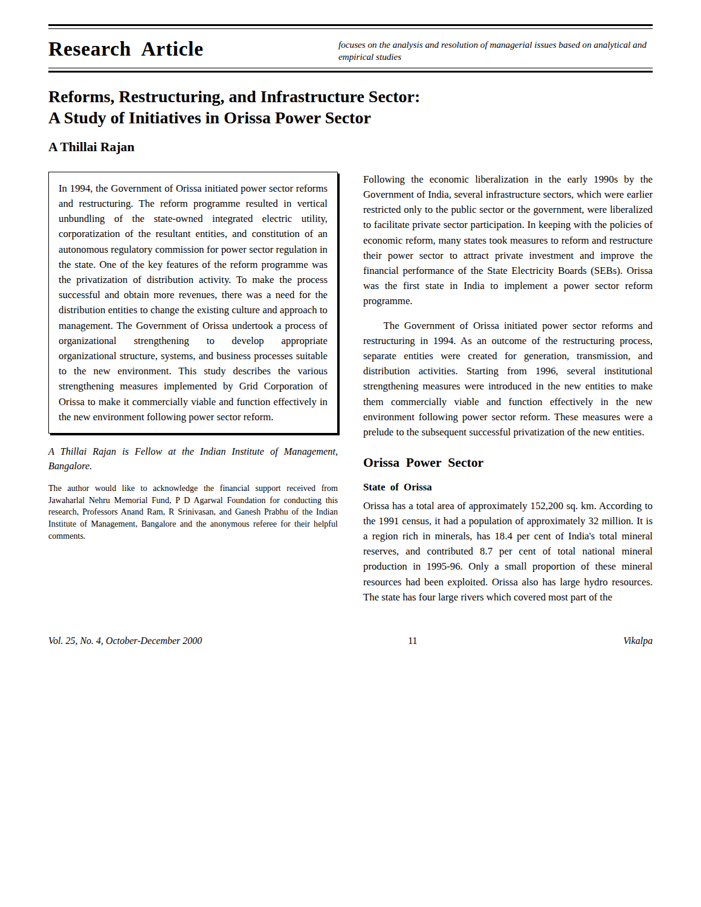Research Article
focuses on the analysis and resolution of managerial issues based on analytical and empirical studies
Reforms, Restructuring, and Infrastructure Sector:
A Study of Initiatives in Orissa Power Sector
A Thillai Rajan
In 1994, the Government of Orissa initiated power sector reforms and restructuring. The reform programme resulted in vertical unbundling of the state-owned integrated electric utility, corporatization of the resultant entities, and constitution of an autonomous regulatory commission for power sector regulation in the state. One of the key features of the reform programme was the privatization of distribution activity. To make the process successful and obtain more revenues, there was a need for the distribution entities to change the existing culture and approach to management. The Government of Orissa undertook a process of organizational strengthening to develop appropriate organizational structure, systems, and business processes suitable to the new environment. This study describes the various strengthening measures implemented by Grid Corporation of Orissa to make it commercially viable and function effectively in the new environment following power sector reform.
A Thillai Rajan is Fellow at the Indian Institute of Management, Bangalore.
The author would like to acknowledge the financial support received from Jawaharlal Nehru Memorial Fund, P D Agarwal Foundation for conducting this research, Professors Anand Ram, R Srinivasan, and Ganesh Prabhu of the Indian Institute of Management, Bangalore and the anonymous referee for their helpful comments.
Following the economic liberalization in the early 1990s by the Government of India, several infrastructure sectors, which were earlier restricted only to the public sector or the government, were liberalized to facilitate private sector participation. In keeping with the policies of economic reform, many states took measures to reform and restructure their power sector to attract private investment and improve the financial performance of the State Electricity Boards (SEBs). Orissa was the first state in India to implement a power sector reform programme.
The Government of Orissa initiated power sector reforms and restructuring in 1994. As an outcome of the restructuring process, separate entities were created for generation, transmission, and distribution activities. Starting from 1996, several institutional strengthening measures were introduced in the new entities to make them commercially viable and function effectively in the new environment following power sector reform. These measures were a prelude to the subsequent successful privatization of the new entities.
Orissa Power Sector
State of Orissa
Orissa has a total area of approximately 152,200 sq. km. According to the 1991 census, it had a population of approximately 32 million. It is a region rich in minerals, has 18.4 per cent of India's total mineral reserves, and contributed 8.7 per cent of total national mineral production in 1995-96. Only a small proportion of these mineral resources had been exploited. Orissa also has large hydro resources. The state has four large rivers which covered most part of the
Vol. 25, No. 4, October-December 2000
11
Vikalpa